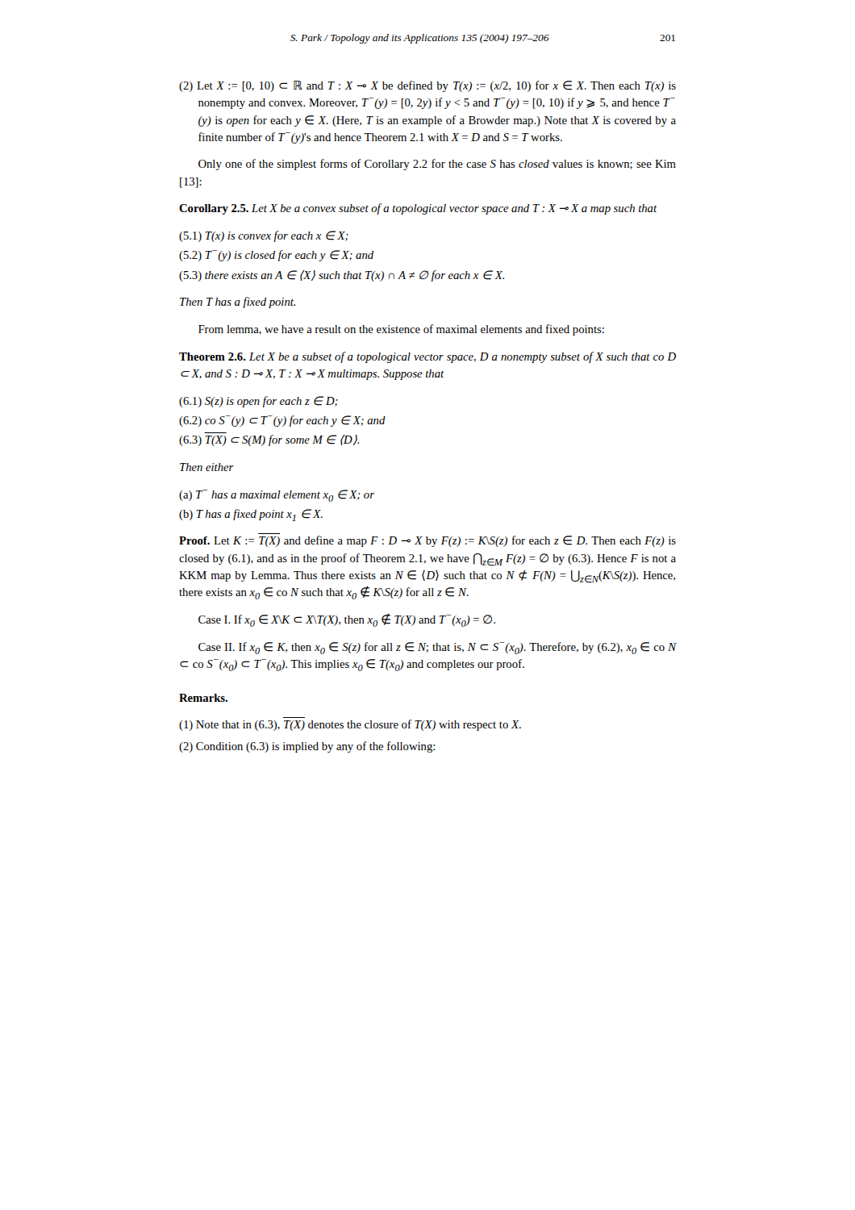S. Park / Topology and its Applications 135 (2004) 197–206 201
(2) Let X := [0, 10) ⊂ ℝ and T : X ⊸ X be defined by T(x) := (x/2, 10) for x ∈ X. Then each T(x) is nonempty and convex. Moreover, T−(y) = [0, 2y) if y < 5 and T−(y) = [0, 10) if y ⩾ 5, and hence T−(y) is open for each y ∈ X. (Here, T is an example of a Browder map.) Note that X is covered by a finite number of T−(y)'s and hence Theorem 2.1 with X = D and S = T works.
Only one of the simplest forms of Corollary 2.2 for the case S has closed values is known; see Kim [13]:
Corollary 2.5. Let X be a convex subset of a topological vector space and T : X ⊸ X a map such that
(5.1) T(x) is convex for each x ∈ X;
(5.2) T−(y) is closed for each y ∈ X; and
(5.3) there exists an A ∈ ⟨X⟩ such that T(x) ∩ A ≠ ∅ for each x ∈ X.
Then T has a fixed point.
From lemma, we have a result on the existence of maximal elements and fixed points:
Theorem 2.6. Let X be a subset of a topological vector space, D a nonempty subset of X such that co D ⊂ X, and S : D ⊸ X, T : X ⊸ X multimaps. Suppose that
(6.1) S(z) is open for each z ∈ D;
(6.2) co S−(y) ⊂ T−(y) for each y ∈ X; and
(6.3) T(X) ⊂ S(M) for some M ∈ ⟨D⟩.
Then either
(a) T− has a maximal element x0 ∈ X; or
(b) T has a fixed point x1 ∈ X.
Proof. Let K := T(X) and define a map F : D ⊸ X by F(z) := K\S(z) for each z ∈ D. Then each F(z) is closed by (6.1), and as in the proof of Theorem 2.1, we have ⋂z∈M F(z) = ∅ by (6.3). Hence F is not a KKM map by Lemma. Thus there exists an N ∈ ⟨D⟩ such that co N ⊄ F(N) = ⋃z∈N(K\S(z)). Hence, there exists an x0 ∈ co N such that x0 ∉ K\S(z) for all z ∈ N.
Case I. If x0 ∈ X\K ⊂ X\T(X), then x0 ∉ T(X) and T−(x0) = ∅.
Case II. If x0 ∈ K, then x0 ∈ S(z) for all z ∈ N; that is, N ⊂ S−(x0). Therefore, by (6.2), x0 ∈ co N ⊂ co S−(x0) ⊂ T−(x0). This implies x0 ∈ T(x0) and completes our proof.
Remarks.
(1) Note that in (6.3), T(X) denotes the closure of T(X) with respect to X.
(2) Condition (6.3) is implied by any of the following: